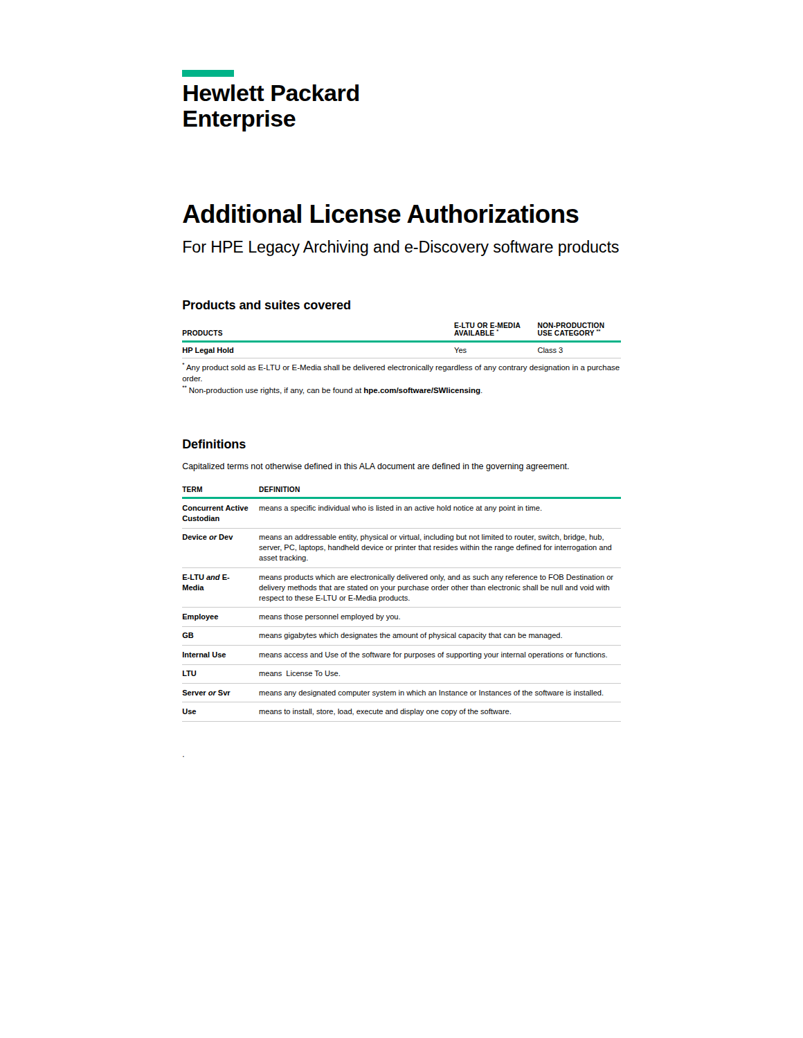Hewlett Packard
Enterprise
Additional License Authorizations
For HPE Legacy Archiving and e-Discovery software products
Products and suites covered
| PRODUCTS | E-LTU OR E-MEDIA AVAILABLE * | NON-PRODUCTION USE CATEGORY ** |
| --- | --- | --- |
| HP Legal Hold | Yes | Class 3 |
* Any product sold as E-LTU or E-Media shall be delivered electronically regardless of any contrary designation in a purchase order.
** Non-production use rights, if any, can be found at hpe.com/software/SWlicensing.
Definitions
Capitalized terms not otherwise defined in this ALA document are defined in the governing agreement.
| TERM | DEFINITION |
| --- | --- |
| Concurrent Active Custodian | means a specific individual who is listed in an active hold notice at any point in time. |
| Device or Dev | means an addressable entity, physical or virtual, including but not limited to router, switch, bridge, hub, server, PC, laptops, handheld device or printer that resides within the range defined for interrogation and asset tracking. |
| E-LTU and E-Media | means products which are electronically delivered only, and as such any reference to FOB Destination or delivery methods that are stated on your purchase order other than electronic shall be null and void with respect to these E-LTU or E-Media products. |
| Employee | means those personnel employed by you. |
| GB | means gigabytes which designates the amount of physical capacity that can be managed. |
| Internal Use | means access and Use of the software for purposes of supporting your internal operations or functions. |
| LTU | means License To Use. |
| Server or Svr | means any designated computer system in which an Instance or Instances of the software is installed. |
| Use | means to install, store, load, execute and display one copy of the software. |
.